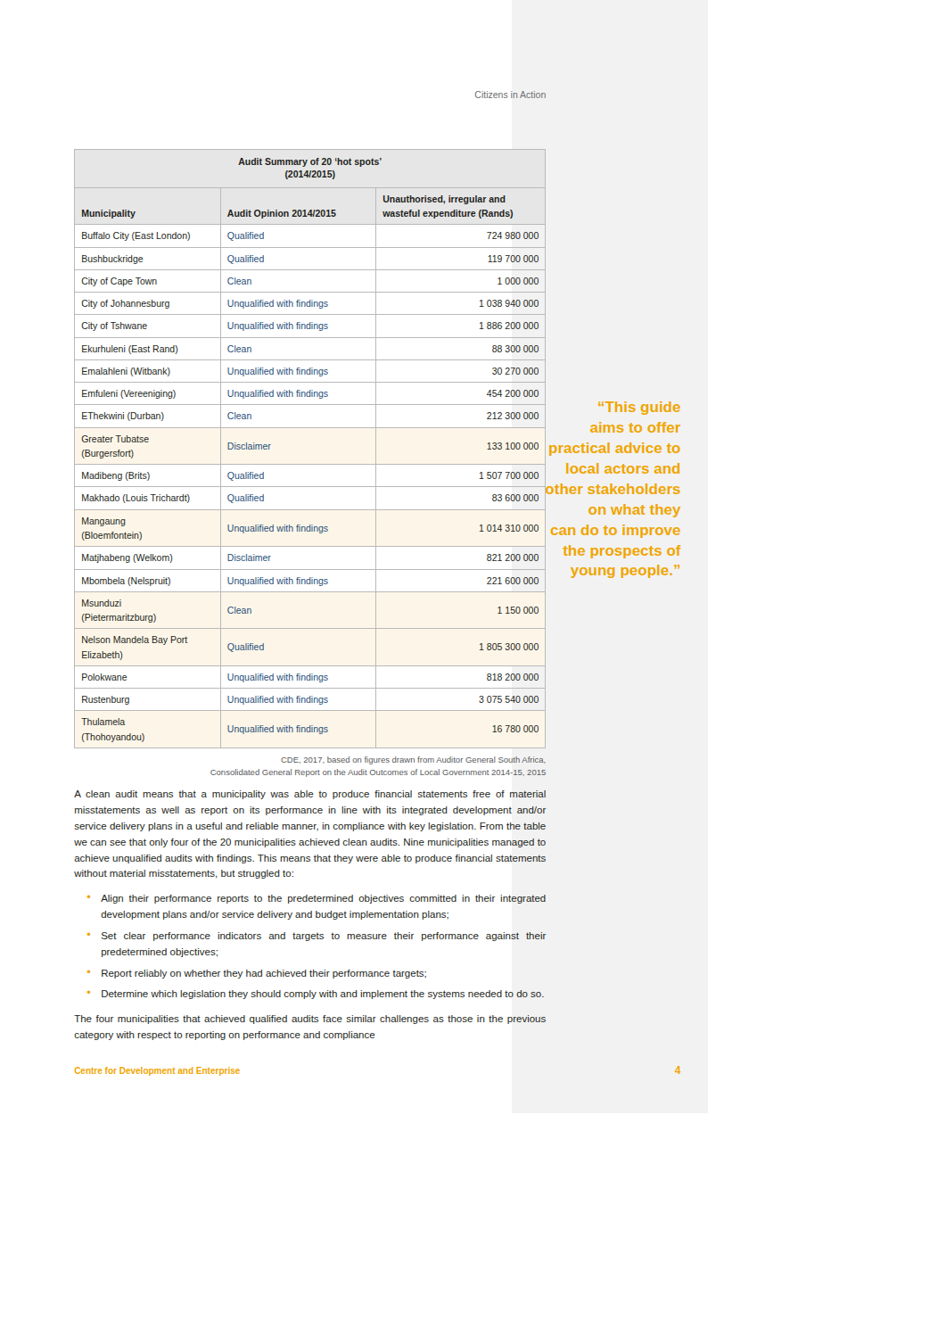“This guide
aims to offer
practical advice to
local actors and
other stakeholders
on what they
can do to improve
the prospects of
young people.”
Citizens in Action
| Audit Summary of 20 ‘hot spots’ (2014/2015) |
| --- |
| Municipality | Audit Opinion 2014/2015 | Unauthorised, irregular and wasteful expenditure (Rands) |
| Buffalo City (East London) | Qualified | 724 980 000 |
| Bushbuckridge | Qualified | 119 700 000 |
| City of Cape Town | Clean | 1 000 000 |
| City of Johannesburg | Unqualified with findings | 1 038 940 000 |
| City of Tshwane | Unqualified with findings | 1 886 200 000 |
| Ekurhuleni (East Rand) | Clean | 88 300 000 |
| Emalahleni (Witbank) | Unqualified with findings | 30 270 000 |
| Emfuleni (Vereeniging) | Unqualified with findings | 454 200 000 |
| EThekwini (Durban) | Clean | 212 300 000 |
| Greater Tubatse (Burgersfort) | Disclaimer | 133 100 000 |
| Madibeng (Brits) | Qualified | 1 507 700 000 |
| Makhado (Louis Trichardt) | Qualified | 83 600 000 |
| Mangaung (Bloemfontein) | Unqualified with findings | 1 014 310 000 |
| Matjhabeng (Welkom) | Disclaimer | 821 200 000 |
| Mbombela (Nelspruit) | Unqualified with findings | 221 600 000 |
| Msunduzi (Pietermaritzburg) | Clean | 1 150 000 |
| Nelson Mandela Bay Port Elizabeth) | Qualified | 1 805 300 000 |
| Polokwane | Unqualified with findings | 818 200 000 |
| Rustenburg | Unqualified with findings | 3 075 540 000 |
| Thulamela (Thohoyandou) | Unqualified with findings | 16 780 000 |
CDE, 2017, based on figures drawn from Auditor General South Africa,
Consolidated General Report on the Audit Outcomes of Local Government 2014-15, 2015
A clean audit means that a municipality was able to produce financial statements free of material misstatements as well as report on its performance in line with its integrated development and/or service delivery plans in a useful and reliable manner, in compliance with key legislation. From the table we can see that only four of the 20 municipalities achieved clean audits. Nine municipalities managed to achieve unqualified audits with findings. This means that they were able to produce financial statements without material misstatements, but struggled to:
Align their performance reports to the predetermined objectives committed in their integrated development plans and/or service delivery and budget implementation plans;
Set clear performance indicators and targets to measure their performance against their predetermined objectives;
Report reliably on whether they had achieved their performance targets;
Determine which legislation they should comply with and implement the systems needed to do so.
The four municipalities that achieved qualified audits face similar challenges as those in the previous category with respect to reporting on performance and compliance
Centre for Development and Enterprise 4